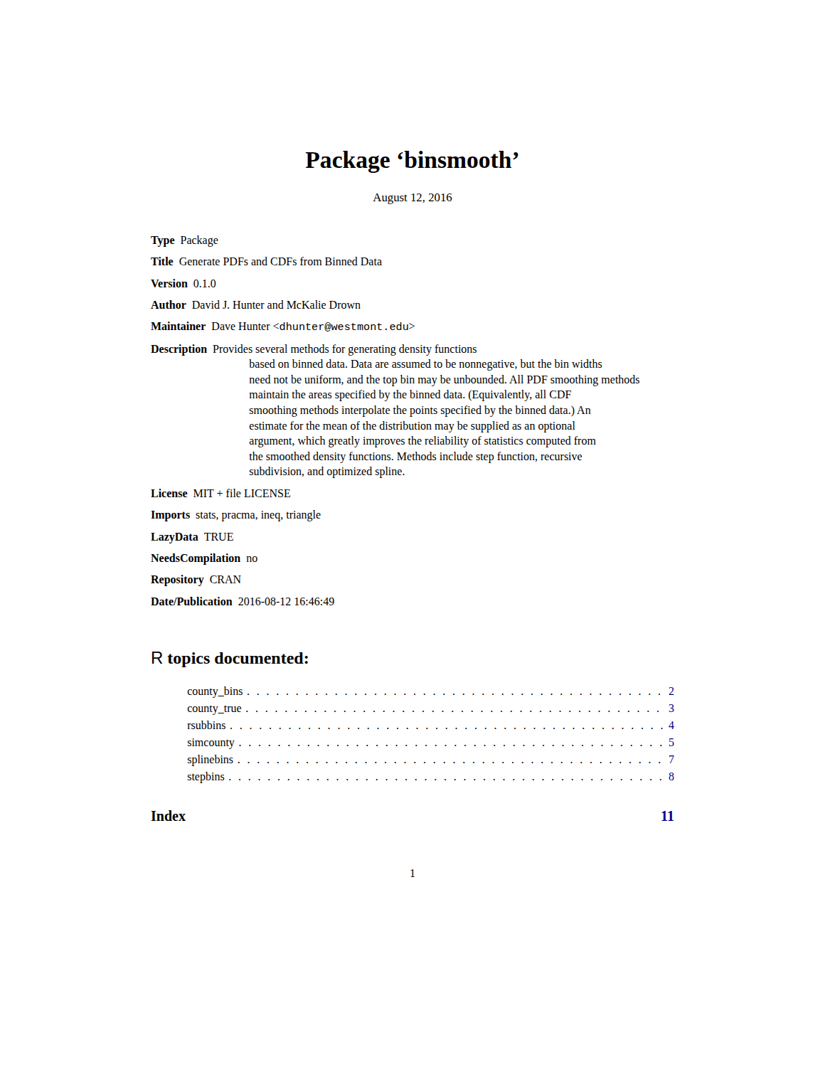Package ‘binsmooth’
August 12, 2016
Type
Package
Title
Generate PDFs and CDFs from Binned Data
Version
0.1.0
Author
David J. Hunter and McKalie Drown
Maintainer
Dave Hunter <dhunter@westmont.edu>
Description
Provides several methods for generating density functions
based on binned data. Data are assumed to be nonnegative, but the bin widths
need not be uniform, and the top bin may be unbounded. All PDF smoothing methods
maintain the areas specified by the binned data. (Equivalently, all CDF
smoothing methods interpolate the points specified by the binned data.) An
estimate for the mean of the distribution may be supplied as an optional
argument, which greatly improves the reliability of statistics computed from
the smoothed density functions. Methods include step function, recursive
subdivision, and optimized spline.
License
MIT + file LICENSE
Imports
stats, pracma, ineq, triangle
LazyData
TRUE
NeedsCompilation
no
Repository
CRAN
Date/Publication
2016-08-12 16:46:49
R topics documented:
county_bins. . . . . . . . . . . . . . . . . . . . . . . . . . . . . . . . . . . . . . . . . . . . . . 2
county_true. . . . . . . . . . . . . . . . . . . . . . . . . . . . . . . . . . . . . . . . . . . . . . 3
rsubbins. . . . . . . . . . . . . . . . . . . . . . . . . . . . . . . . . . . . . . . . . . . . . . . . 4
simcounty. . . . . . . . . . . . . . . . . . . . . . . . . . . . . . . . . . . . . . . . . . . . . . . 5
splinebins. . . . . . . . . . . . . . . . . . . . . . . . . . . . . . . . . . . . . . . . . . . . . . . 7
stepbins. . . . . . . . . . . . . . . . . . . . . . . . . . . . . . . . . . . . . . . . . . . . . . . . 8
Index 11
1